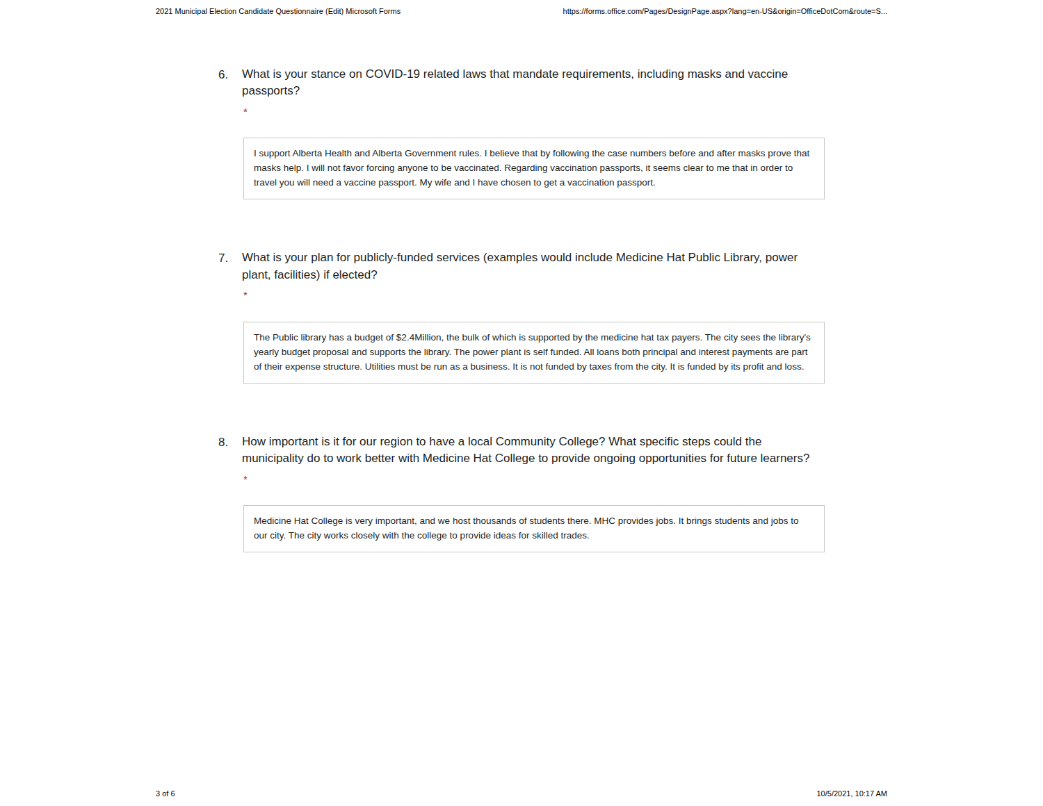2021 Municipal Election Candidate Questionnaire (Edit) Microsoft Forms
https://forms.office.com/Pages/DesignPage.aspx?lang=en-US&origin=OfficeDotCom&route=S...
What is your stance on COVID-19 related laws that mandate requirements, including masks and vaccine passports?
*
I support Alberta Health and Alberta Government rules. I believe that by following the case numbers before and after masks prove that masks help. I will not favor forcing anyone to be vaccinated. Regarding vaccination passports, it seems clear to me that in order to travel you will need a vaccine passport. My wife and I have chosen to get a vaccination passport.
What is your plan for publicly-funded services (examples would include Medicine Hat Public Library, power plant, facilities) if elected?
*
The Public library has a budget of $2.4Million, the bulk of which is supported by the medicine hat tax payers. The city sees the library's yearly budget proposal and supports the library. The power plant is self funded. All loans both principal and interest payments are part of their expense structure. Utilities must be run as a business. It is not funded by taxes from the city. It is funded by its profit and loss.
How important is it for our region to have a local Community College? What specific steps could the municipality do to work better with Medicine Hat College to provide ongoing opportunities for future learners?
*
Medicine Hat College is very important, and we host thousands of students there. MHC provides jobs. It brings students and jobs to our city. The city works closely with the college to provide ideas for skilled trades.
3 of 6
10/5/2021, 10:17 AM